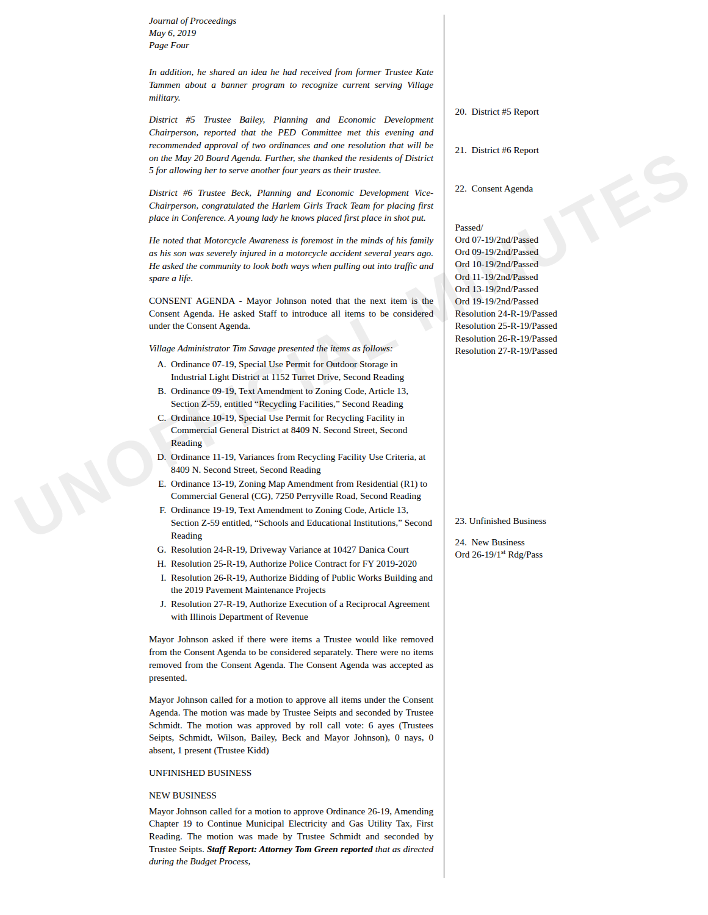UNOFFICIAL MINUTES
Journal of Proceedings
May 6, 2019
Page Four
In addition, he shared an idea he had received from former Trustee Kate Tammen about a banner program to recognize current serving Village military.
District #5 Trustee Bailey, Planning and Economic Development Chairperson, reported that the PED Committee met this evening and recommended approval of two ordinances and one resolution that will be on the May 20 Board Agenda. Further, she thanked the residents of District 5 for allowing her to serve another four years as their trustee.
District #6 Trustee Beck, Planning and Economic Development Vice-Chairperson, congratulated the Harlem Girls Track Team for placing first place in Conference. A young lady he knows placed first place in shot put.
He noted that Motorcycle Awareness is foremost in the minds of his family as his son was severely injured in a motorcycle accident several years ago. He asked the community to look both ways when pulling out into traffic and spare a life.
CONSENT AGENDA - Mayor Johnson noted that the next item is the Consent Agenda. He asked Staff to introduce all items to be considered under the Consent Agenda.
Village Administrator Tim Savage presented the items as follows:
Ordinance 07-19, Special Use Permit for Outdoor Storage in Industrial Light District at 1152 Turret Drive, Second Reading
Ordinance 09-19, Text Amendment to Zoning Code, Article 13, Section Z-59, entitled “Recycling Facilities,” Second Reading
Ordinance 10-19, Special Use Permit for Recycling Facility in Commercial General District at 8409 N. Second Street, Second Reading
Ordinance 11-19, Variances from Recycling Facility Use Criteria, at 8409 N. Second Street, Second Reading
Ordinance 13-19, Zoning Map Amendment from Residential (R1) to Commercial General (CG), 7250 Perryville Road, Second Reading
Ordinance 19-19, Text Amendment to Zoning Code, Article 13, Section Z-59 entitled, “Schools and Educational Institutions,” Second Reading
Resolution 24-R-19, Driveway Variance at 10427 Danica Court
Resolution 25-R-19, Authorize Police Contract for FY 2019-2020
Resolution 26-R-19, Authorize Bidding of Public Works Building and the 2019 Pavement Maintenance Projects
Resolution 27-R-19, Authorize Execution of a Reciprocal Agreement with Illinois Department of Revenue
Mayor Johnson asked if there were items a Trustee would like removed from the Consent Agenda to be considered separately. There were no items removed from the Consent Agenda. The Consent Agenda was accepted as presented.
Mayor Johnson called for a motion to approve all items under the Consent Agenda. The motion was made by Trustee Seipts and seconded by Trustee Schmidt. The motion was approved by roll call vote: 6 ayes (Trustees Seipts, Schmidt, Wilson, Bailey, Beck and Mayor Johnson), 0 nays, 0 absent, 1 present (Trustee Kidd)
UNFINISHED BUSINESS
NEW BUSINESS
Mayor Johnson called for a motion to approve Ordinance 26-19, Amending Chapter 19 to Continue Municipal Electricity and Gas Utility Tax, First Reading. The motion was made by Trustee Schmidt and seconded by Trustee Seipts. Staff Report: Attorney Tom Green reported that as directed during the Budget Process,
20. District #5 Report
21. District #6 Report
22. Consent Agenda
Passed/
Ord 07-19/2nd/Passed
Ord 09-19/2nd/Passed
Ord 10-19/2nd/Passed
Ord 11-19/2nd/Passed
Ord 13-19/2nd/Passed
Ord 19-19/2nd/Passed
Resolution 24-R-19/Passed
Resolution 25-R-19/Passed
Resolution 26-R-19/Passed
Resolution 27-R-19/Passed
23. Unfinished Business
24. New Business
Ord 26-19/1st Rdg/Pass